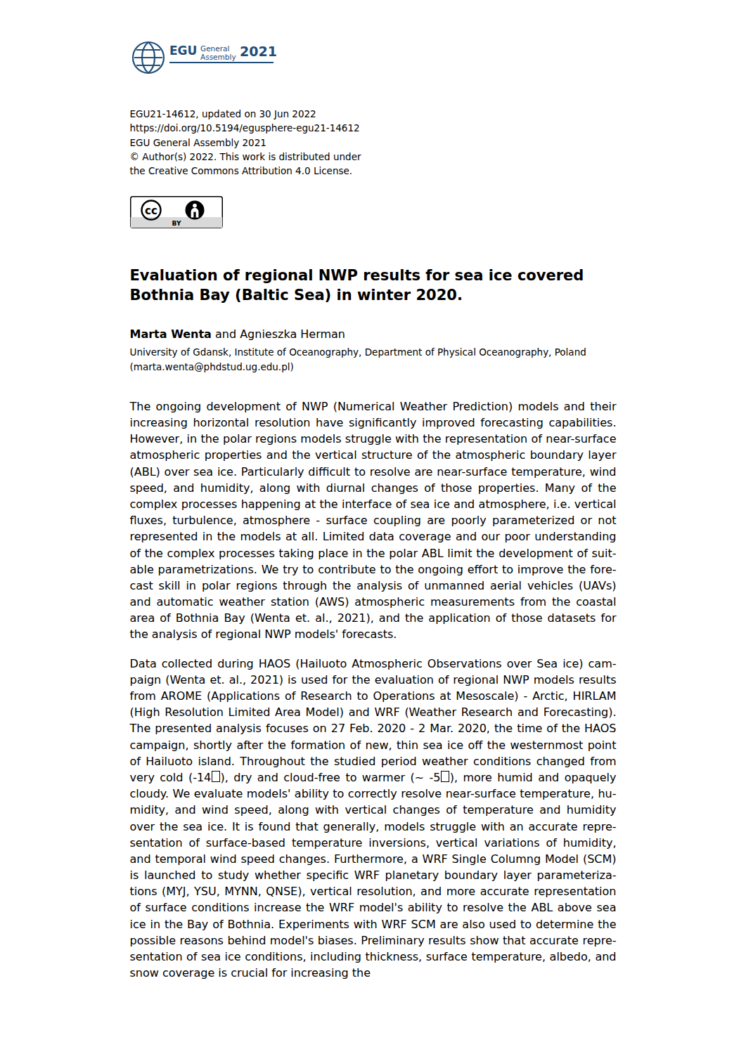EGU General Assembly 2021
EGU21-14612, updated on 30 Jun 2022
https://doi.org/10.5194/egusphere-egu21-14612
EGU General Assembly 2021
© Author(s) 2022. This work is distributed under
the Creative Commons Attribution 4.0 License.
cc BY
Evaluation of regional NWP results for sea ice covered Bothnia Bay (Baltic Sea) in winter 2020.
Marta Wenta and Agnieszka Herman
University of Gdansk, Institute of Oceanography, Department of Physical Oceanography, Poland
(marta.wenta@phdstud.ug.edu.pl)
The ongoing development of NWP (Numerical Weather Prediction) models and their increasing horizontal resolution have significantly improved forecasting capabilities. However, in the polar regions models struggle with the representation of near-surface atmospheric properties and the vertical structure of the atmospheric boundary layer (ABL) over sea ice. Particularly difficult to resolve are near-surface temperature, wind speed, and humidity, along with diurnal changes of those properties. Many of the complex processes happening at the interface of sea ice and atmosphere, i.e. vertical fluxes, turbulence, atmosphere - surface coupling are poorly parameterized or not represented in the models at all. Limited data coverage and our poor understanding of the complex processes taking place in the polar ABL limit the development of suitable parametrizations. We try to contribute to the ongoing effort to improve the forecast skill in polar regions through the analysis of unmanned aerial vehicles (UAVs) and automatic weather station (AWS) atmospheric measurements from the coastal area of Bothnia Bay (Wenta et. al., 2021), and the application of those datasets for the analysis of regional NWP models' forecasts.
Data collected during HAOS (Hailuoto Atmospheric Observations over Sea ice) campaign (Wenta et. al., 2021) is used for the evaluation of regional NWP models results from AROME (Applications of Research to Operations at Mesoscale) - Arctic, HIRLAM (High Resolution Limited Area Model) and WRF (Weather Research and Forecasting). The presented analysis focuses on 27 Feb. 2020 - 2 Mar. 2020, the time of the HAOS campaign, shortly after the formation of new, thin sea ice off the westernmost point of Hailuoto island. Throughout the studied period weather conditions changed from very cold (-14 ), dry and cloud-free to warmer (~ -5 ), more humid and opaquely cloudy. We evaluate models' ability to correctly resolve near-surface temperature, humidity, and wind speed, along with vertical changes of temperature and humidity over the sea ice. It is found that generally, models struggle with an accurate representation of surface-based temperature inversions, vertical variations of humidity, and temporal wind speed changes. Furthermore, a WRF Single Columng Model (SCM) is launched to study whether specific WRF planetary boundary layer parameterizations (MYJ, YSU, MYNN, QNSE), vertical resolution, and more accurate representation of surface conditions increase the WRF model's ability to resolve the ABL above sea ice in the Bay of Bothnia. Experiments with WRF SCM are also used to determine the possible reasons behind model's biases. Preliminary results show that accurate representation of sea ice conditions, including thickness, surface temperature, albedo, and snow coverage is crucial for increasing the